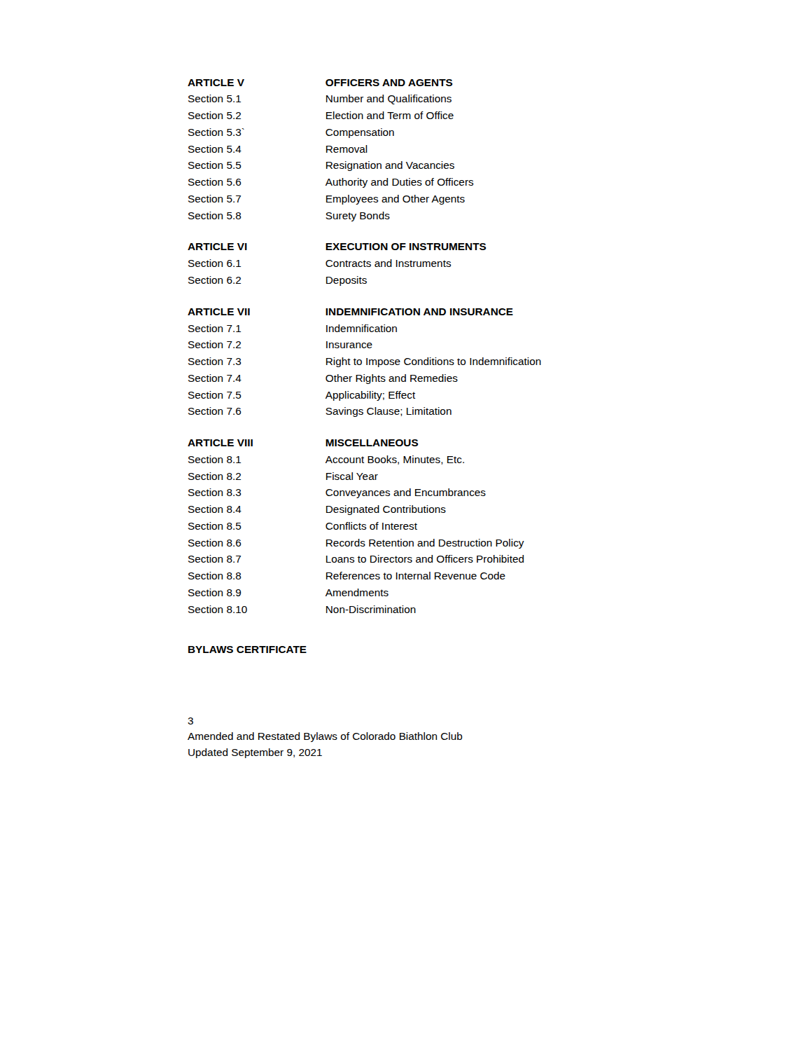| ARTICLE V | OFFICERS AND AGENTS |
| Section 5.1 | Number and Qualifications |
| Section 5.2 | Election and Term of Office |
| Section 5.3` | Compensation |
| Section 5.4 | Removal |
| Section 5.5 | Resignation and Vacancies |
| Section 5.6 | Authority and Duties of Officers |
| Section 5.7 | Employees and Other Agents |
| Section 5.8 | Surety Bonds |
| ARTICLE VI | EXECUTION OF INSTRUMENTS |
| Section 6.1 | Contracts and Instruments |
| Section 6.2 | Deposits |
| ARTICLE VII | INDEMNIFICATION AND INSURANCE |
| Section 7.1 | Indemnification |
| Section 7.2 | Insurance |
| Section 7.3 | Right to Impose Conditions to Indemnification |
| Section 7.4 | Other Rights and Remedies |
| Section 7.5 | Applicability; Effect |
| Section 7.6 | Savings Clause; Limitation |
| ARTICLE VIII | MISCELLANEOUS |
| Section 8.1 | Account Books, Minutes, Etc. |
| Section 8.2 | Fiscal Year |
| Section 8.3 | Conveyances and Encumbrances |
| Section 8.4 | Designated Contributions |
| Section 8.5 | Conflicts of Interest |
| Section 8.6 | Records Retention and Destruction Policy |
| Section 8.7 | Loans to Directors and Officers Prohibited |
| Section 8.8 | References to Internal Revenue Code |
| Section 8.9 | Amendments |
| Section 8.10 | Non-Discrimination |
BYLAWS CERTIFICATE
3
Amended and Restated Bylaws of Colorado Biathlon Club
Updated September 9, 2021